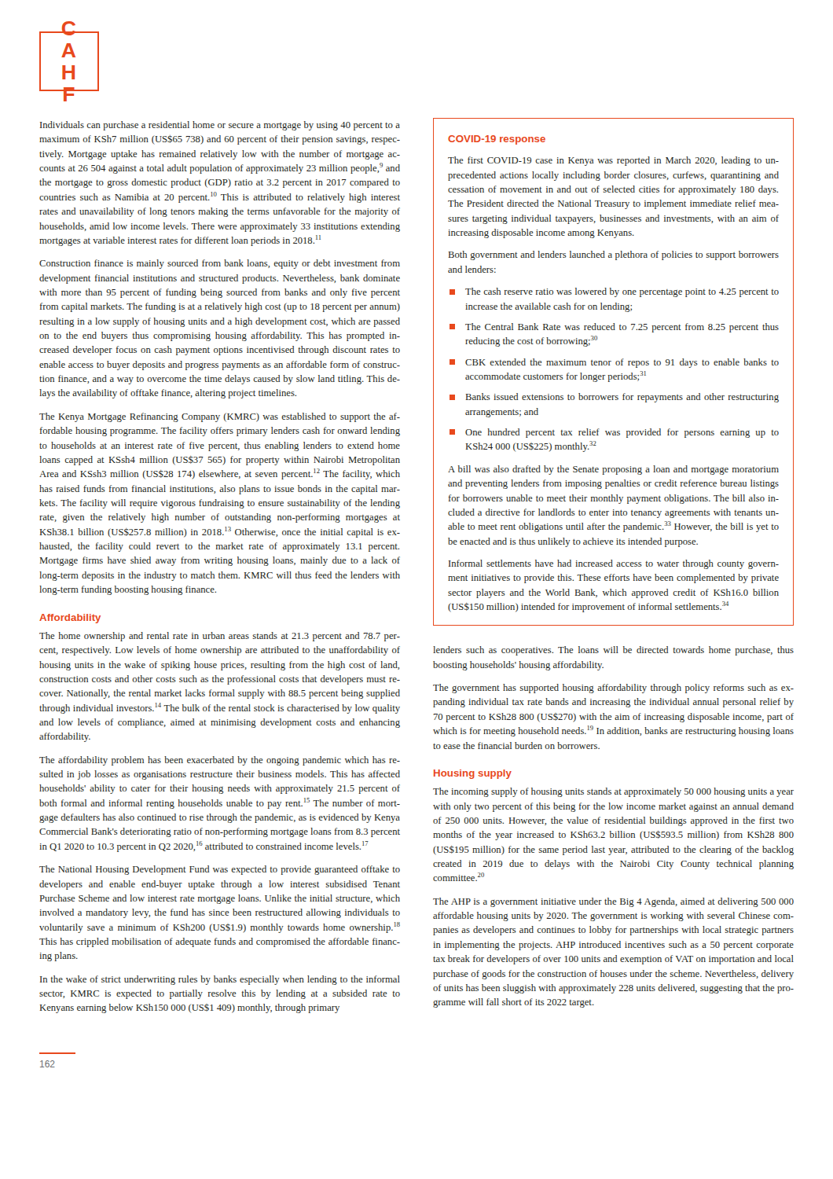C A
H F
Individuals can purchase a residential home or secure a mortgage by using 40 percent to a maximum of KSh7 million (US$65 738) and 60 percent of their pension savings, respectively. Mortgage uptake has remained relatively low with the number of mortgage accounts at 26 504 against a total adult population of approximately 23 million people,9 and the mortgage to gross domestic product (GDP) ratio at 3.2 percent in 2017 compared to countries such as Namibia at 20 percent.10 This is attributed to relatively high interest rates and unavailability of long tenors making the terms unfavorable for the majority of households, amid low income levels. There were approximately 33 institutions extending mortgages at variable interest rates for different loan periods in 2018.11
Construction finance is mainly sourced from bank loans, equity or debt investment from development financial institutions and structured products. Nevertheless, bank dominate with more than 95 percent of funding being sourced from banks and only five percent from capital markets. The funding is at a relatively high cost (up to 18 percent per annum) resulting in a low supply of housing units and a high development cost, which are passed on to the end buyers thus compromising housing affordability. This has prompted increased developer focus on cash payment options incentivised through discount rates to enable access to buyer deposits and progress payments as an affordable form of construction finance, and a way to overcome the time delays caused by slow land titling. This delays the availability of offtake finance, altering project timelines.
The Kenya Mortgage Refinancing Company (KMRC) was established to support the affordable housing programme. The facility offers primary lenders cash for onward lending to households at an interest rate of five percent, thus enabling lenders to extend home loans capped at KSsh4 million (US$37 565) for property within Nairobi Metropolitan Area and KSsh3 million (US$28 174) elsewhere, at seven percent.12 The facility, which has raised funds from financial institutions, also plans to issue bonds in the capital markets. The facility will require vigorous fundraising to ensure sustainability of the lending rate, given the relatively high number of outstanding non-performing mortgages at KSh38.1 billion (US$257.8 million) in 2018.13 Otherwise, once the initial capital is exhausted, the facility could revert to the market rate of approximately 13.1 percent. Mortgage firms have shied away from writing housing loans, mainly due to a lack of long-term deposits in the industry to match them. KMRC will thus feed the lenders with long-term funding boosting housing finance.
Affordability
The home ownership and rental rate in urban areas stands at 21.3 percent and 78.7 percent, respectively. Low levels of home ownership are attributed to the unaffordability of housing units in the wake of spiking house prices, resulting from the high cost of land, construction costs and other costs such as the professional costs that developers must recover. Nationally, the rental market lacks formal supply with 88.5 percent being supplied through individual investors.14 The bulk of the rental stock is characterised by low quality and low levels of compliance, aimed at minimising development costs and enhancing affordability.
The affordability problem has been exacerbated by the ongoing pandemic which has resulted in job losses as organisations restructure their business models. This has affected households' ability to cater for their housing needs with approximately 21.5 percent of both formal and informal renting households unable to pay rent.15 The number of mortgage defaulters has also continued to rise through the pandemic, as is evidenced by Kenya Commercial Bank's deteriorating ratio of non-performing mortgage loans from 8.3 percent in Q1 2020 to 10.3 percent in Q2 2020,16 attributed to constrained income levels.17
The National Housing Development Fund was expected to provide guaranteed offtake to developers and enable end-buyer uptake through a low interest subsidised Tenant Purchase Scheme and low interest rate mortgage loans. Unlike the initial structure, which involved a mandatory levy, the fund has since been restructured allowing individuals to voluntarily save a minimum of KSh200 (US$1.9) monthly towards home ownership.18 This has crippled mobilisation of adequate funds and compromised the affordable financing plans.
In the wake of strict underwriting rules by banks especially when lending to the informal sector, KMRC is expected to partially resolve this by lending at a subsided rate to Kenyans earning below KSh150 000 (US$1 409) monthly, through primary
COVID-19 response
The first COVID-19 case in Kenya was reported in March 2020, leading to unprecedented actions locally including border closures, curfews, quarantining and cessation of movement in and out of selected cities for approximately 180 days. The President directed the National Treasury to implement immediate relief measures targeting individual taxpayers, businesses and investments, with an aim of increasing disposable income among Kenyans.
Both government and lenders launched a plethora of policies to support borrowers and lenders:
The cash reserve ratio was lowered by one percentage point to 4.25 percent to increase the available cash for on lending;
The Central Bank Rate was reduced to 7.25 percent from 8.25 percent thus reducing the cost of borrowing;30
CBK extended the maximum tenor of repos to 91 days to enable banks to accommodate customers for longer periods;31
Banks issued extensions to borrowers for repayments and other restructuring arrangements; and
One hundred percent tax relief was provided for persons earning up to KSh24 000 (US$225) monthly.32
A bill was also drafted by the Senate proposing a loan and mortgage moratorium and preventing lenders from imposing penalties or credit reference bureau listings for borrowers unable to meet their monthly payment obligations. The bill also included a directive for landlords to enter into tenancy agreements with tenants unable to meet rent obligations until after the pandemic.33 However, the bill is yet to be enacted and is thus unlikely to achieve its intended purpose.
Informal settlements have had increased access to water through county government initiatives to provide this. These efforts have been complemented by private sector players and the World Bank, which approved credit of KSh16.0 billion (US$150 million) intended for improvement of informal settlements.34
lenders such as cooperatives. The loans will be directed towards home purchase, thus boosting households' housing affordability.
The government has supported housing affordability through policy reforms such as expanding individual tax rate bands and increasing the individual annual personal relief by 70 percent to KSh28 800 (US$270) with the aim of increasing disposable income, part of which is for meeting household needs.19 In addition, banks are restructuring housing loans to ease the financial burden on borrowers.
Housing supply
The incoming supply of housing units stands at approximately 50 000 housing units a year with only two percent of this being for the low income market against an annual demand of 250 000 units. However, the value of residential buildings approved in the first two months of the year increased to KSh63.2 billion (US$593.5 million) from KSh28 800 (US$195 million) for the same period last year, attributed to the clearing of the backlog created in 2019 due to delays with the Nairobi City County technical planning committee.20
The AHP is a government initiative under the Big 4 Agenda, aimed at delivering 500 000 affordable housing units by 2020. The government is working with several Chinese companies as developers and continues to lobby for partnerships with local strategic partners in implementing the projects. AHP introduced incentives such as a 50 percent corporate tax break for developers of over 100 units and exemption of VAT on importation and local purchase of goods for the construction of houses under the scheme. Nevertheless, delivery of units has been sluggish with approximately 228 units delivered, suggesting that the programme will fall short of its 2022 target.
162